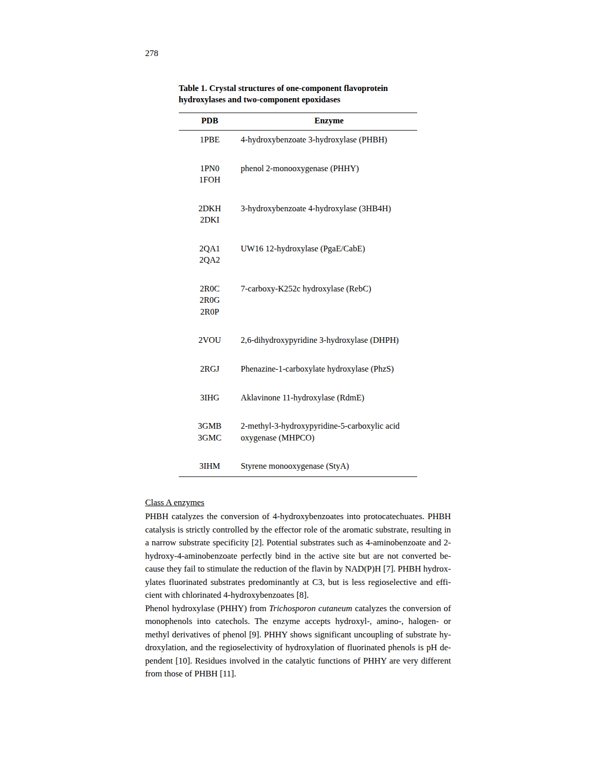278
Table 1. Crystal structures of one-component flavoprotein hydroxylases and two-component epoxidases
| PDB | Enzyme |
| --- | --- |
| 1PBE | 4-hydroxybenzoate 3-hydroxylase (PHBH) |
| 1PN0 1FOH | phenol 2-monooxygenase (PHHY) |
| 2DKH 2DKI | 3-hydroxybenzoate 4-hydroxylase (3HB4H) |
| 2QA1 2QA2 | UW16 12-hydroxylase (PgaE/CabE) |
| 2R0C 2R0G 2R0P | 7-carboxy-K252c hydroxylase (RebC) |
| 2VOU | 2,6-dihydroxypyridine 3-hydroxylase (DHPH) |
| 2RGJ | Phenazine-1-carboxylate hydroxylase (PhzS) |
| 3IHG | Aklavinone 11-hydroxylase (RdmE) |
| 3GMB 3GMC | 2-methyl-3-hydroxypyridine-5-carboxylic acid oxygenase (MHPCO) |
| 3IHM | Styrene monooxygenase (StyA) |
Class A enzymes
PHBH catalyzes the conversion of 4-hydroxybenzoates into protocatechuates. PHBH catalysis is strictly controlled by the effector role of the aromatic substrate, resulting in a narrow substrate specificity [2]. Potential substrates such as 4-aminobenzoate and 2-hydroxy-4-aminobenzoate perfectly bind in the active site but are not converted because they fail to stimulate the reduction of the flavin by NAD(P)H [7]. PHBH hydroxylates fluorinated substrates predominantly at C3, but is less regioselective and efficient with chlorinated 4-hydroxybenzoates [8].
Phenol hydroxylase (PHHY) from Trichosporon cutaneum catalyzes the conversion of monophenols into catechols. The enzyme accepts hydroxyl-, amino-, halogen- or methyl derivatives of phenol [9]. PHHY shows significant uncoupling of substrate hydroxylation, and the regioselectivity of hydroxylation of fluorinated phenols is pH dependent [10]. Residues involved in the catalytic functions of PHHY are very different from those of PHBH [11].